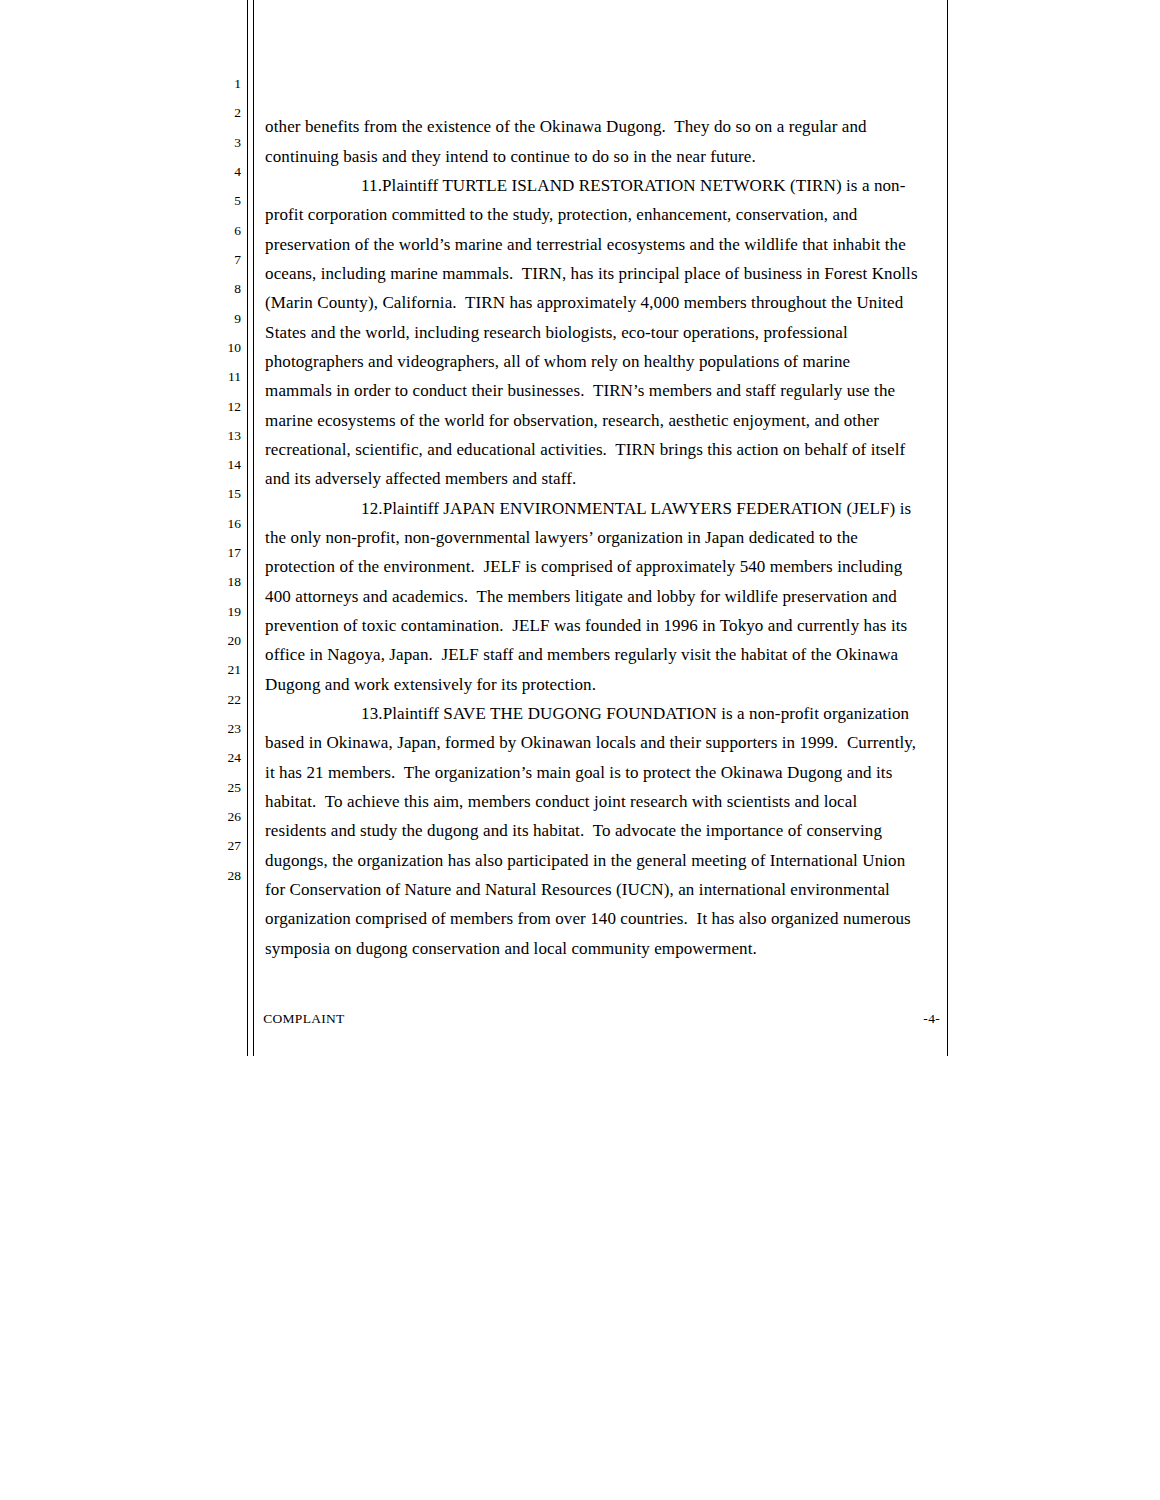1
2
3
4
5
6
7
8
9
10
11
12
13
14
15
16
17
18
19
20
21
22
23
24
25
26
27
28
other benefits from the existence of the Okinawa Dugong. They do so on a regular and continuing basis and they intend to continue to do so in the near future.
11. Plaintiff TURTLE ISLAND RESTORATION NETWORK (TIRN) is a non-profit corporation committed to the study, protection, enhancement, conservation, and preservation of the world’s marine and terrestrial ecosystems and the wildlife that inhabit the oceans, including marine mammals. TIRN, has its principal place of business in Forest Knolls (Marin County), California. TIRN has approximately 4,000 members throughout the United States and the world, including research biologists, eco-tour operations, professional photographers and videographers, all of whom rely on healthy populations of marine mammals in order to conduct their businesses. TIRN’s members and staff regularly use the marine ecosystems of the world for observation, research, aesthetic enjoyment, and other recreational, scientific, and educational activities. TIRN brings this action on behalf of itself and its adversely affected members and staff.
12. Plaintiff JAPAN ENVIRONMENTAL LAWYERS FEDERATION (JELF) is the only non-profit, non-governmental lawyers’ organization in Japan dedicated to the protection of the environment. JELF is comprised of approximately 540 members including 400 attorneys and academics. The members litigate and lobby for wildlife preservation and prevention of toxic contamination. JELF was founded in 1996 in Tokyo and currently has its office in Nagoya, Japan. JELF staff and members regularly visit the habitat of the Okinawa Dugong and work extensively for its protection.
13. Plaintiff SAVE THE DUGONG FOUNDATION is a non-profit organization based in Okinawa, Japan, formed by Okinawan locals and their supporters in 1999. Currently, it has 21 members. The organization’s main goal is to protect the Okinawa Dugong and its habitat. To achieve this aim, members conduct joint research with scientists and local residents and study the dugong and its habitat. To advocate the importance of conserving dugongs, the organization has also participated in the general meeting of International Union for Conservation of Nature and Natural Resources (IUCN), an international environmental organization comprised of members from over 140 countries. It has also organized numerous symposia on dugong conservation and local community empowerment.
COMPLAINT -4-